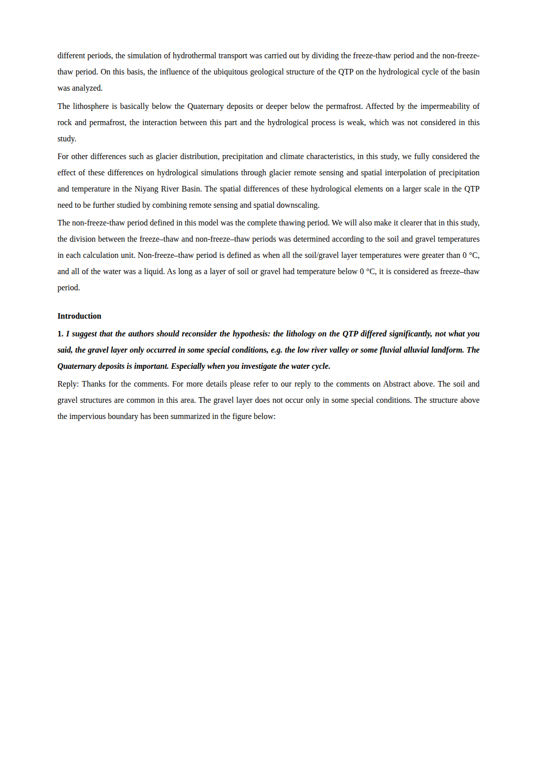different periods, the simulation of hydrothermal transport was carried out by dividing the freeze-thaw period and the non-freeze-thaw period. On this basis, the influence of the ubiquitous geological structure of the QTP on the hydrological cycle of the basin was analyzed.
The lithosphere is basically below the Quaternary deposits or deeper below the permafrost. Affected by the impermeability of rock and permafrost, the interaction between this part and the hydrological process is weak, which was not considered in this study.
For other differences such as glacier distribution, precipitation and climate characteristics, in this study, we fully considered the effect of these differences on hydrological simulations through glacier remote sensing and spatial interpolation of precipitation and temperature in the Niyang River Basin. The spatial differences of these hydrological elements on a larger scale in the QTP need to be further studied by combining remote sensing and spatial downscaling.
The non-freeze-thaw period defined in this model was the complete thawing period. We will also make it clearer that in this study, the division between the freeze–thaw and non-freeze–thaw periods was determined according to the soil and gravel temperatures in each calculation unit. Non-freeze–thaw period is defined as when all the soil/gravel layer temperatures were greater than 0 °C, and all of the water was a liquid. As long as a layer of soil or gravel had temperature below 0 °C, it is considered as freeze–thaw period.
Introduction
1. I suggest that the authors should reconsider the hypothesis: the lithology on the QTP differed significantly, not what you said, the gravel layer only occurred in some special conditions, e.g. the low river valley or some fluvial alluvial landform. The Quaternary deposits is important. Especially when you investigate the water cycle.
Reply: Thanks for the comments. For more details please refer to our reply to the comments on Abstract above. The soil and gravel structures are common in this area. The gravel layer does not occur only in some special conditions. The structure above the impervious boundary has been summarized in the figure below: